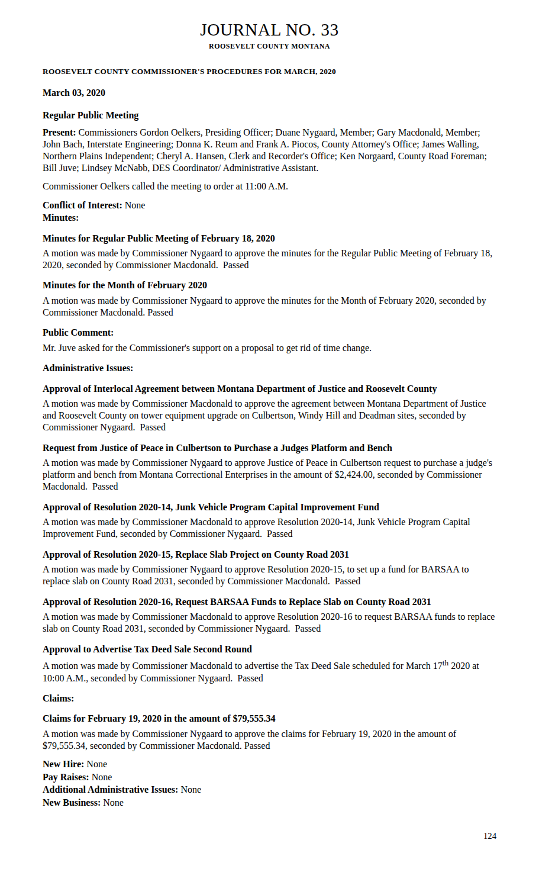JOURNAL NO. 33 ROOSEVELT COUNTY MONTANA
ROOSEVELT COUNTY COMMISSIONER'S PROCEDURES FOR MARCH, 2020
March 03, 2020
Regular Public Meeting
Present: Commissioners Gordon Oelkers, Presiding Officer; Duane Nygaard, Member; Gary Macdonald, Member; John Bach, Interstate Engineering; Donna K. Reum and Frank A. Piocos, County Attorney's Office; James Walling, Northern Plains Independent; Cheryl A. Hansen, Clerk and Recorder's Office; Ken Norgaard, County Road Foreman; Bill Juve; Lindsey McNabb, DES Coordinator/ Administrative Assistant.
Commissioner Oelkers called the meeting to order at 11:00 A.M.
Conflict of Interest: None
Minutes:
Minutes for Regular Public Meeting of February 18, 2020
A motion was made by Commissioner Nygaard to approve the minutes for the Regular Public Meeting of February 18, 2020, seconded by Commissioner Macdonald. Passed
Minutes for the Month of February 2020
A motion was made by Commissioner Nygaard to approve the minutes for the Month of February 2020, seconded by Commissioner Macdonald. Passed
Public Comment:
Mr. Juve asked for the Commissioner's support on a proposal to get rid of time change.
Administrative Issues:
Approval of Interlocal Agreement between Montana Department of Justice and Roosevelt County
A motion was made by Commissioner Macdonald to approve the agreement between Montana Department of Justice and Roosevelt County on tower equipment upgrade on Culbertson, Windy Hill and Deadman sites, seconded by Commissioner Nygaard. Passed
Request from Justice of Peace in Culbertson to Purchase a Judges Platform and Bench
A motion was made by Commissioner Nygaard to approve Justice of Peace in Culbertson request to purchase a judge's platform and bench from Montana Correctional Enterprises in the amount of $2,424.00, seconded by Commissioner Macdonald. Passed
Approval of Resolution 2020-14, Junk Vehicle Program Capital Improvement Fund
A motion was made by Commissioner Macdonald to approve Resolution 2020-14, Junk Vehicle Program Capital Improvement Fund, seconded by Commissioner Nygaard. Passed
Approval of Resolution 2020-15, Replace Slab Project on County Road 2031
A motion was made by Commissioner Nygaard to approve Resolution 2020-15, to set up a fund for BARSAA to replace slab on County Road 2031, seconded by Commissioner Macdonald. Passed
Approval of Resolution 2020-16, Request BARSAA Funds to Replace Slab on County Road 2031
A motion was made by Commissioner Macdonald to approve Resolution 2020-16 to request BARSAA funds to replace slab on County Road 2031, seconded by Commissioner Nygaard. Passed
Approval to Advertise Tax Deed Sale Second Round
A motion was made by Commissioner Macdonald to advertise the Tax Deed Sale scheduled for March 17th 2020 at 10:00 A.M., seconded by Commissioner Nygaard. Passed
Claims:
Claims for February 19, 2020 in the amount of $79,555.34
A motion was made by Commissioner Nygaard to approve the claims for February 19, 2020 in the amount of $79,555.34, seconded by Commissioner Macdonald. Passed
New Hire: None
Pay Raises: None
Additional Administrative Issues: None
New Business: None
124